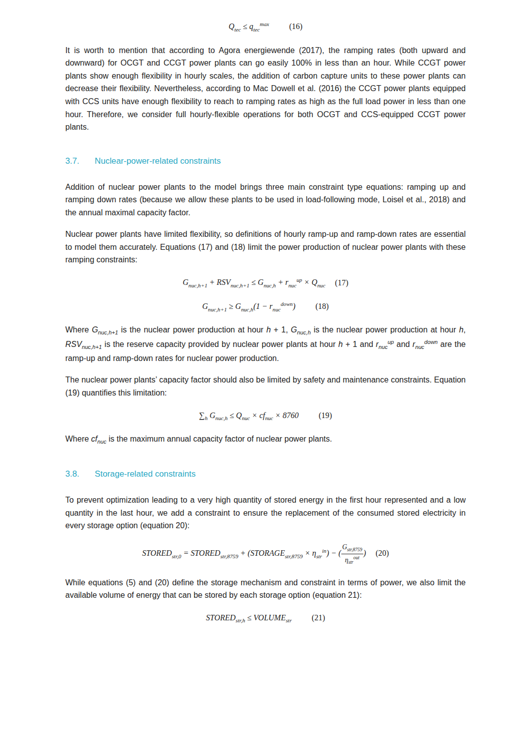Qtec ≤ qtecmax(16)
It is worth to mention that according to Agora energiewende (2017), the ramping rates (both upward and downward) for OCGT and CCGT power plants can go easily 100% in less than an hour. While CCGT power plants show enough flexibility in hourly scales, the addition of carbon capture units to these power plants can decrease their flexibility. Nevertheless, according to Mac Dowell et al. (2016) the CCGT power plants equipped with CCS units have enough flexibility to reach to ramping rates as high as the full load power in less than one hour. Therefore, we consider full hourly-flexible operations for both OCGT and CCS-equipped CCGT power plants.
3.7. Nuclear-power-related constraints
Addition of nuclear power plants to the model brings three main constraint type equations: ramping up and ramping down rates (because we allow these plants to be used in load-following mode, Loisel et al., 2018) and the annual maximal capacity factor.
Nuclear power plants have limited flexibility, so definitions of hourly ramp-up and ramp-down rates are essential to model them accurately. Equations (17) and (18) limit the power production of nuclear power plants with these ramping constraints:
Gnuc,h+1 + RSVnuc,h+1 ≤ Gnuc,h + rnucup × Qnuc(17)
Gnuc,h+1 ≥ Gnuc,h(1 − rnucdown)(18)
Where Gnuc,h+1 is the nuclear power production at hour h + 1, Gnuc,h is the nuclear power production at hour h, RSVnuc,h+1 is the reserve capacity provided by nuclear power plants at hour h + 1 and rnucup and rnucdown are the ramp-up and ramp-down rates for nuclear power production.
The nuclear power plants’ capacity factor should also be limited by safety and maintenance constraints. Equation (19) quantifies this limitation:
∑h Gnuc,h ≤ Qnuc × cfnuc × 8760(19)
Where cfnuc is the maximum annual capacity factor of nuclear power plants.
3.8. Storage-related constraints
To prevent optimization leading to a very high quantity of stored energy in the first hour represented and a low quantity in the last hour, we add a constraint to ensure the replacement of the consumed stored electricity in every storage option (equation 20):
STOREDstr,0 = STOREDstr,8759 + (STORAGEstr,8759 × ηstrin) − (Gstr,8759 ηstrout)(20)
While equations (5) and (20) define the storage mechanism and constraint in terms of power, we also limit the available volume of energy that can be stored by each storage option (equation 21):
STOREDstr,h ≤ VOLUMEstr(21)